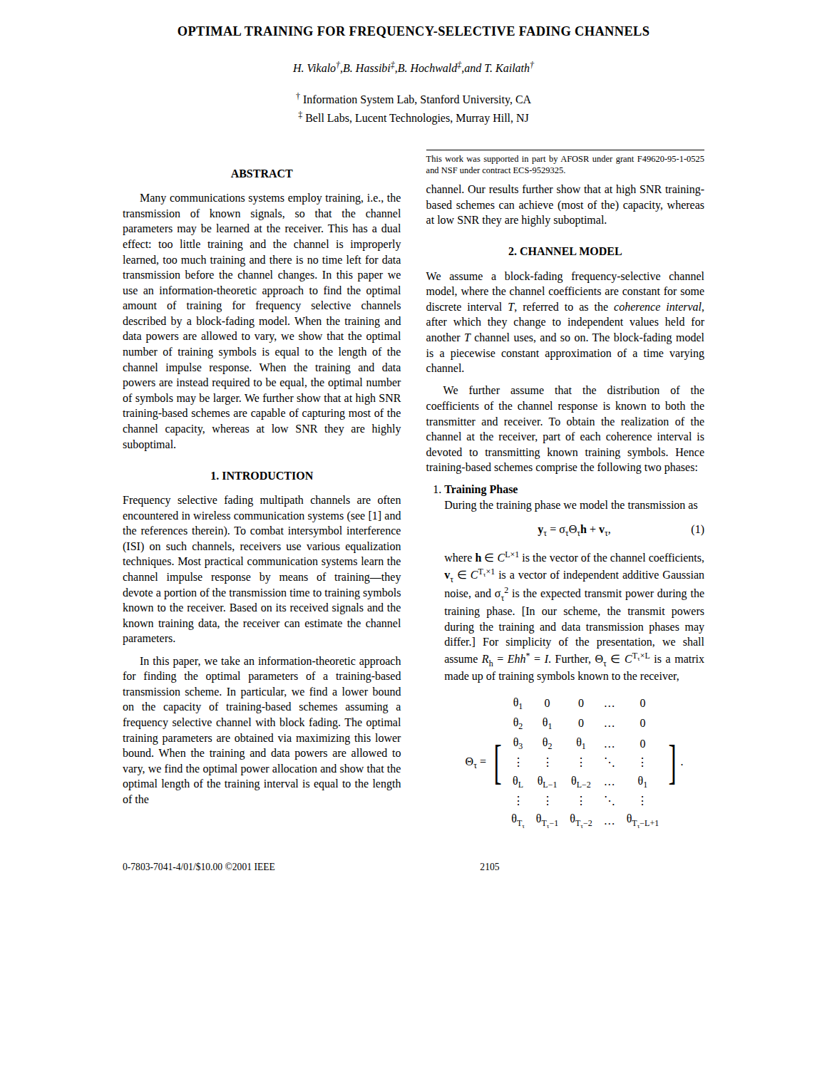OPTIMAL TRAINING FOR FREQUENCY-SELECTIVE FADING CHANNELS
H. Vikalo†,B. Hassibi‡,B. Hochwald‡,and T. Kailath†
† Information System Lab, Stanford University, CA
‡ Bell Labs, Lucent Technologies, Murray Hill, NJ
ABSTRACT
Many communications systems employ training, i.e., the transmission of known signals, so that the channel parameters may be learned at the receiver. This has a dual effect: too little training and the channel is improperly learned, too much training and there is no time left for data transmission before the channel changes. In this paper we use an information-theoretic approach to find the optimal amount of training for frequency selective channels described by a block-fading model. When the training and data powers are allowed to vary, we show that the optimal number of training symbols is equal to the length of the channel impulse response. When the training and data powers are instead required to be equal, the optimal number of symbols may be larger. We further show that at high SNR training-based schemes are capable of capturing most of the channel capacity, whereas at low SNR they are highly suboptimal.
1. INTRODUCTION
Frequency selective fading multipath channels are often encountered in wireless communication systems (see [1] and the references therein). To combat intersymbol interference (ISI) on such channels, receivers use various equalization techniques. Most practical communication systems learn the channel impulse response by means of training—they devote a portion of the transmission time to training symbols known to the receiver. Based on its received signals and the known training data, the receiver can estimate the channel parameters.
In this paper, we take an information-theoretic approach for finding the optimal parameters of a training-based transmission scheme. In particular, we find a lower bound on the capacity of training-based schemes assuming a frequency selective channel with block fading. The optimal training parameters are obtained via maximizing this lower bound. When the training and data powers are allowed to vary, we find the optimal power allocation and show that the optimal length of the training interval is equal to the length of the
This work was supported in part by AFOSR under grant F49620-95-1-0525 and NSF under contract ECS-9529325.
channel. Our results further show that at high SNR training-based schemes can achieve (most of the) capacity, whereas at low SNR they are highly suboptimal.
2. CHANNEL MODEL
We assume a block-fading frequency-selective channel model, where the channel coefficients are constant for some discrete interval T, referred to as the coherence interval, after which they change to independent values held for another T channel uses, and so on. The block-fading model is a piecewise constant approximation of a time varying channel.
We further assume that the distribution of the coefficients of the channel response is known to both the transmitter and receiver. To obtain the realization of the channel at the receiver, part of each coherence interval is devoted to transmitting known training symbols. Hence training-based schemes comprise the following two phases:
Training Phase
During the training phase we model the transmission as
yτ = στ Θτh + vτ, (1)
where h ∈ CL×1 is the vector of the channel coefficients, vτ ∈ CTτ×1 is a vector of independent additive Gaussian noise, and στ 2 is the expected transmit power during the training phase. [In our scheme, the transmit powers during the training and data transmission phases may differ.] For simplicity of the presentation, we shall assume Rh = Ehh* = I. Further, Θτ ∈ CTτ×L is a matrix made up of training symbols known to the receiver,
Θτ =[
| θ 1 | 0 | 0 | … | 0 |
| θ 2 | θ 1 | 0 | … | 0 |
| θ 3 | θ 2 | θ 1 | … | 0 |
| ⋮ | ⋮ | ⋮ | ⋱ | ⋮ |
| θ L | θ L−1 | θ L−2 | … | θ 1 |
| ⋮ | ⋮ | ⋮ | ⋱ | ⋮ |
| θ T τ | θ T τ −1 | θ T τ −2 | … | θ T τ −L+1 |
].
0-7803-7041-4/01/$10.00 ©2001 IEEE 2105